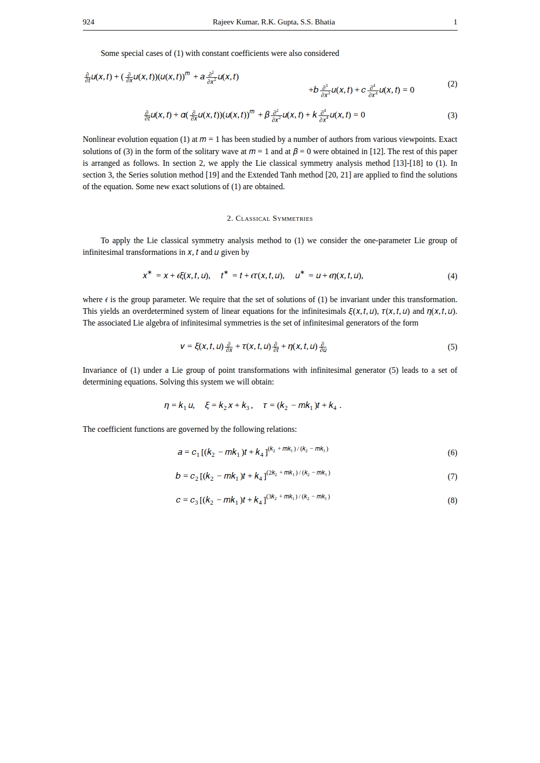924 Rajeev Kumar, R.K. Gupta, S.S. Bhatia 1
Some special cases of (1) with constant coefficients were also considered
∂∂t u(x,t) + ( ∂∂x u(x,t) ) (u(x,t))m + a ∂2∂x2 u(x,t)
+ b ∂3∂x3 u(x,t) + c ∂4∂x4 u(x,t) =0
(2)
∂∂t u(x,t) + α ( ∂∂x u(x,t) ) (u(x,t))m + β ∂2∂x2 u(x,t) + k ∂4∂x4 u(x,t) =0
(3)
Nonlinear evolution equation (1) at m=1 has been studied by a number of authors from various viewpoints. Exact solutions of (3) in the form of the solitary wave at m=1 and at β=0 were obtained in [12]. The rest of this paper is arranged as follows. In section 2, we apply the Lie classical symmetry analysis method [13]-[18] to (1). In section 3, the Series solution method [19] and the Extended Tanh method [20, 21] are applied to find the solutions of the equation. Some new exact solutions of (1) are obtained.
2. Classical Symmetries
To apply the Lie classical symmetry analysis method to (1) we consider the one-parameter Lie group of infinitesimal transformations in x, t and u given by
x∗=x+ϵξ(x,t,u) , t∗=t+ϵτ(x,t,u) , u∗=u+ϵη(x,t,u) ,
(4)
where ϵ is the group parameter. We require that the set of solutions of (1) be invariant under this transformation. This yields an overdetermined system of linear equations for the infinitesimals ξ(x,t,u), τ(x,t,u) and η(x,t,u). The associated Lie algebra of infinitesimal symmetries is the set of infinitesimal generators of the form
v= ξ(x,t,u) ∂∂x + τ(x,t,u) ∂∂t + η(x,t,u) ∂∂u
(5)
Invariance of (1) under a Lie group of point transformations with infinitesimal generator (5) leads to a set of determining equations. Solving this system we will obtain:
η=k1u, ξ=k2x+k3, τ=(k2−mk1)t+k4.
The coefficient functions are governed by the following relations:
a=c1 [(k2−mk1)t+k4] (k2+mk1)/(k2−mk1)
(6)
b=c2 [(k2−mk1)t+k4] (2k2+mk1)/(k2−mk1)
(7)
c=c3 [(k2−mk1)t+k4] (3k2+mk1)/(k2−mk1)
(8)